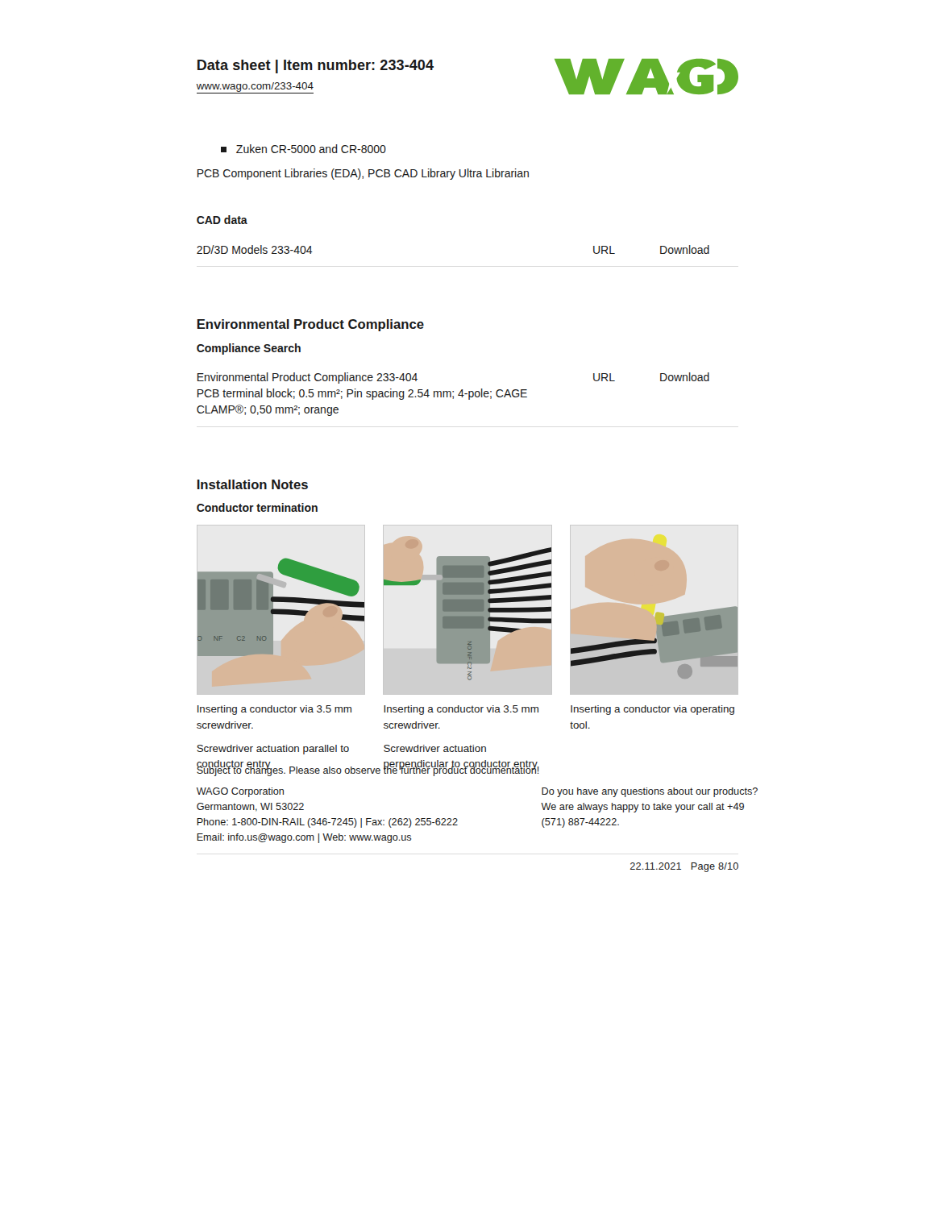Data sheet | Item number: 233-404
www.wago.com/233-404
Zuken CR-5000 and CR-8000
PCB Component Libraries (EDA), PCB CAD Library Ultra Librarian
CAD data
2D/3D Models 233-404
URL
Download
Environmental Product Compliance
Compliance Search
Environmental Product Compliance 233-404
PCB terminal block; 0.5 mm²; Pin spacing 2.54 mm; 4-pole; CAGE CLAMP®; 0,50 mm²; orange
URL
Download
Installation Notes
Conductor termination
NO NF C2 NO
Inserting a conductor via 3.5 mm screwdriver.
Screwdriver actuation parallel to conductor entry
NO NF C2 NO
Inserting a conductor via 3.5 mm screwdriver.
Screwdriver actuation perpendicular to conductor entry
Inserting a conductor via operating tool.
Subject to changes. Please also observe the further product documentation!
WAGO Corporation
Germantown, WI 53022
Phone: 1-800-DIN-RAIL (346-7245) | Fax: (262) 255-6222
Email: info.us@wago.com | Web: www.wago.us
Do you have any questions about our products?
We are always happy to take your call at +49 (571) 887-44222.
22.11.2021 Page 8/10